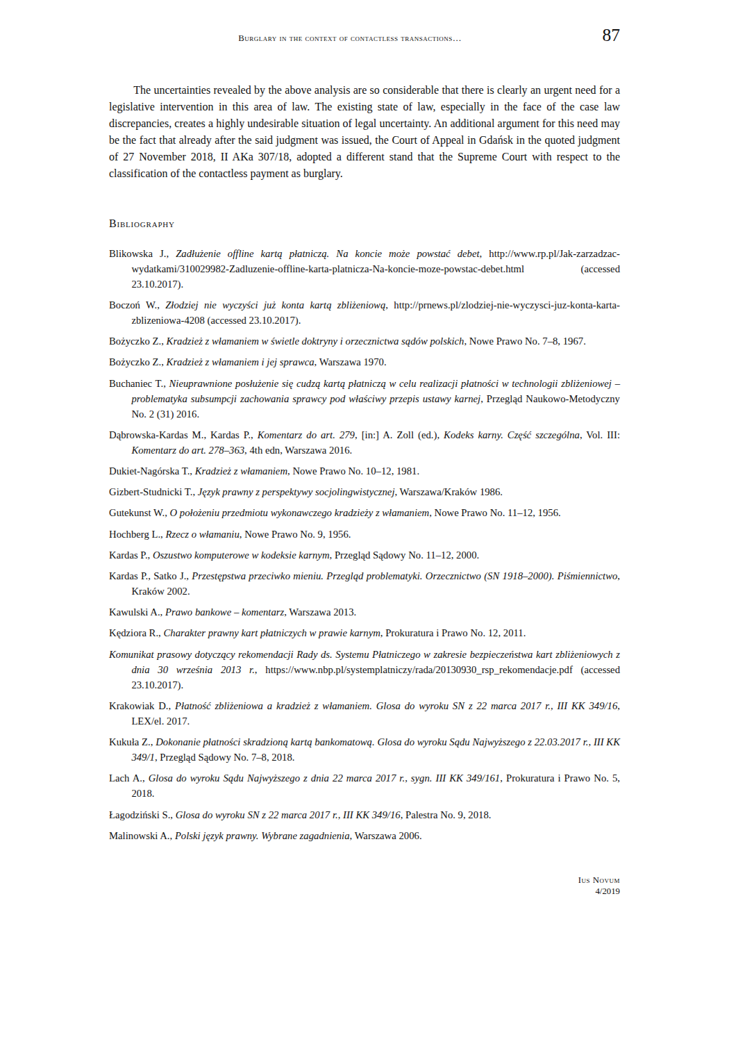Burglary in the context of contactless transactions…
87
The uncertainties revealed by the above analysis are so considerable that there is clearly an urgent need for a legislative intervention in this area of law. The existing state of law, especially in the face of the case law discrepancies, creates a highly undesirable situation of legal uncertainty. An additional argument for this need may be the fact that already after the said judgment was issued, the Court of Appeal in Gdańsk in the quoted judgment of 27 November 2018, II AKa 307/18, adopted a different stand that the Supreme Court with respect to the classification of the contactless payment as burglary.
Bibliography
Blikowska J., Zadłużenie offline kartą płatniczą. Na koncie może powstać debet, http://www.rp.pl/Jak-zarzadzac-wydatkami/310029982-Zadluzenie-offline-karta-platnicza-Na-koncie-moze-powstac-debet.html (accessed 23.10.2017).
Boczoń W., Złodziej nie wyczyści już konta kartą zbliżeniową, http://prnews.pl/zlodziej-nie-wyczysci-juz-konta-karta-zblizeniowa-4208 (accessed 23.10.2017).
Bożyczko Z., Kradzież z włamaniem w świetle doktryny i orzecznictwa sądów polskich, Nowe Prawo No. 7–8, 1967.
Bożyczko Z., Kradzież z włamaniem i jej sprawca, Warszawa 1970.
Buchaniec T., Nieuprawnione posłużenie się cudzą kartą płatniczą w celu realizacji płatności w technologii zbliżeniowej – problematyka subsumpcji zachowania sprawcy pod właściwy przepis ustawy karnej, Przegląd Naukowo-Metodyczny No. 2 (31) 2016.
Dąbrowska-Kardas M., Kardas P., Komentarz do art. 279, [in:] A. Zoll (ed.), Kodeks karny. Część szczególna, Vol. III: Komentarz do art. 278–363, 4th edn, Warszawa 2016.
Dukiet-Nagórska T., Kradzież z włamaniem, Nowe Prawo No. 10–12, 1981.
Gizbert-Studnicki T., Język prawny z perspektywy socjolingwistycznej, Warszawa/Kraków 1986.
Gutekunst W., O położeniu przedmiotu wykonawczego kradzieży z włamaniem, Nowe Prawo No. 11–12, 1956.
Hochberg L., Rzecz o włamaniu, Nowe Prawo No. 9, 1956.
Kardas P., Oszustwo komputerowe w kodeksie karnym, Przegląd Sądowy No. 11–12, 2000.
Kardas P., Satko J., Przestępstwa przeciwko mieniu. Przegląd problematyki. Orzecznictwo (SN 1918–2000). Piśmiennictwo, Kraków 2002.
Kawulski A., Prawo bankowe – komentarz, Warszawa 2013.
Kędziora R., Charakter prawny kart płatniczych w prawie karnym, Prokuratura i Prawo No. 12, 2011.
Komunikat prasowy dotyczący rekomendacji Rady ds. Systemu Płatniczego w zakresie bezpieczeństwa kart zbliżeniowych z dnia 30 września 2013 r., https://www.nbp.pl/systemplatniczy/rada/20130930_rsp_rekomendacje.pdf (accessed 23.10.2017).
Krakowiak D., Płatność zbliżeniowa a kradzież z włamaniem. Glosa do wyroku SN z 22 marca 2017 r., III KK 349/16, LEX/el. 2017.
Kukuła Z., Dokonanie płatności skradzioną kartą bankomatową. Glosa do wyroku Sądu Najwyższego z 22.03.2017 r., III KK 349/1, Przegląd Sądowy No. 7–8, 2018.
Lach A., Glosa do wyroku Sądu Najwyższego z dnia 22 marca 2017 r., sygn. III KK 349/161, Prokuratura i Prawo No. 5, 2018.
Łagodziński S., Glosa do wyroku SN z 22 marca 2017 r., III KK 349/16, Palestra No. 9, 2018.
Malinowski A., Polski język prawny. Wybrane zagadnienia, Warszawa 2006.
Ius Novum
4/2019